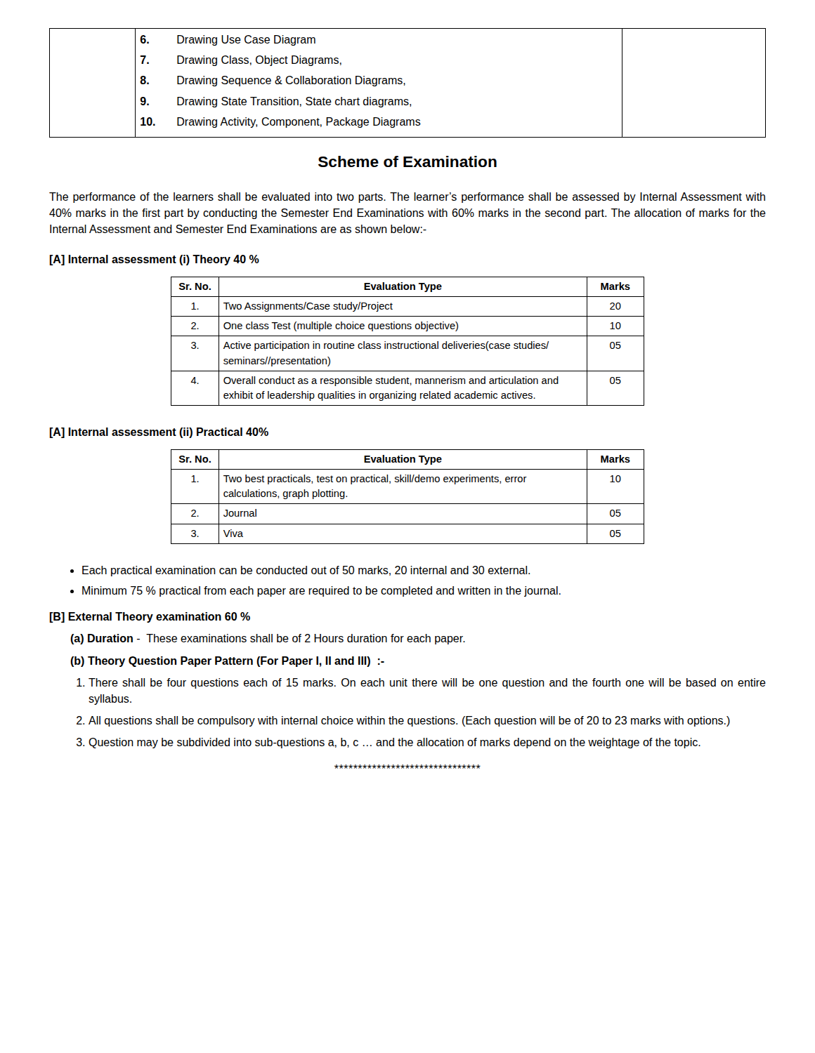| | 6. Drawing Use Case Diagram 7. Drawing Class, Object Diagrams, 8. Drawing Sequence & Collaboration Diagrams, 9. Drawing State Transition, State chart diagrams, 10. Drawing Activity, Component, Package Diagrams | |
Scheme of Examination
The performance of the learners shall be evaluated into two parts. The learner’s performance shall be assessed by Internal Assessment with 40% marks in the first part by conducting the Semester End Examinations with 60% marks in the second part. The allocation of marks for the Internal Assessment and Semester End Examinations are as shown below:-
[A] Internal assessment (i) Theory 40 %
| Sr. No. | Evaluation Type | Marks |
| --- | --- | --- |
| 1. | Two Assignments/Case study/Project | 20 |
| 2. | One class Test (multiple choice questions objective) | 10 |
| 3. | Active participation in routine class instructional deliveries(case studies/ seminars//presentation) | 05 |
| 4. | Overall conduct as a responsible student, mannerism and articulation and exhibit of leadership qualities in organizing related academic actives. | 05 |
[A] Internal assessment (ii) Practical 40%
| Sr. No. | Evaluation Type | Marks |
| --- | --- | --- |
| 1. | Two best practicals, test on practical, skill/demo experiments, error calculations, graph plotting. | 10 |
| 2. | Journal | 05 |
| 3. | Viva | 05 |
Each practical examination can be conducted out of 50 marks, 20 internal and 30 external.
Minimum 75 % practical from each paper are required to be completed and written in the journal.
[B] External Theory examination 60 %
(a) Duration - These examinations shall be of 2 Hours duration for each paper.
(b) Theory Question Paper Pattern (For Paper I, II and III) :-
There shall be four questions each of 15 marks. On each unit there will be one question and the fourth one will be based on entire syllabus.
All questions shall be compulsory with internal choice within the questions. (Each question will be of 20 to 23 marks with options.)
Question may be subdivided into sub-questions a, b, c … and the allocation of marks depend on the weightage of the topic.
*******************************